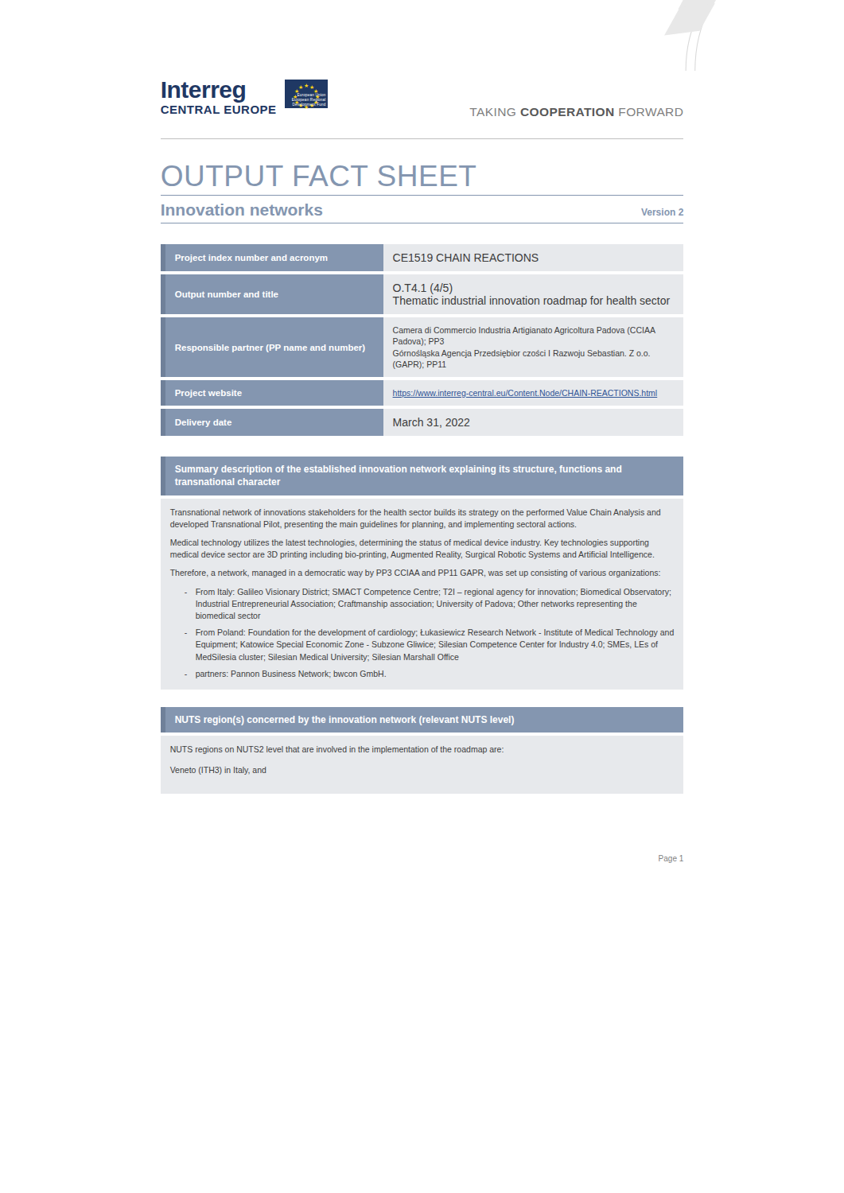Interreg
CENTRAL EUROPE
★ ★ ★ ★ ★ ★ ★ ★ ★ ★ ★ ★
European Union
European Regional
Development Fund
TAKING COOPERATION FORWARD
OUTPUT FACT SHEET
Innovation networks
Version 2
| Project index number and acronym | CE1519 CHAIN REACTIONS |
| Output number and title | O.T4.1 (4/5) Thematic industrial innovation roadmap for health sector |
| Responsible partner (PP name and number) | Camera di Commercio Industria Artigianato Agricoltura Padova (CCIAA Padova); PP3 Górnośląska Agencja Przedsiębior czości I Razwoju Sebastian. Z o.o. (GAPR); PP11 |
| Project website | https://www.interreg-central.eu/Content.Node/CHAIN-REACTIONS.html |
| Delivery date | March 31, 2022 |
Summary description of the established innovation network explaining its structure, functions and transnational character
Transnational network of innovations stakeholders for the health sector builds its strategy on the performed Value Chain Analysis and developed Transnational Pilot, presenting the main guidelines for planning, and implementing sectoral actions.
Medical technology utilizes the latest technologies, determining the status of medical device industry. Key technologies supporting medical device sector are 3D printing including bio-printing, Augmented Reality, Surgical Robotic Systems and Artificial Intelligence.
Therefore, a network, managed in a democratic way by PP3 CCIAA and PP11 GAPR, was set up consisting of various organizations:
From Italy: Galileo Visionary District; SMACT Competence Centre; T2I – regional agency for innovation; Biomedical Observatory; Industrial Entrepreneurial Association; Craftmanship association; University of Padova; Other networks representing the biomedical sector
From Poland: Foundation for the development of cardiology; Łukasiewicz Research Network - Institute of Medical Technology and Equipment; Katowice Special Economic Zone - Subzone Gliwice; Silesian Competence Center for Industry 4.0; SMEs, LEs of MedSilesia cluster; Silesian Medical University; Silesian Marshall Office
partners: Pannon Business Network; bwcon GmbH.
NUTS region(s) concerned by the innovation network (relevant NUTS level)
NUTS regions on NUTS2 level that are involved in the implementation of the roadmap are:
Veneto (ITH3) in Italy, and
Page 1